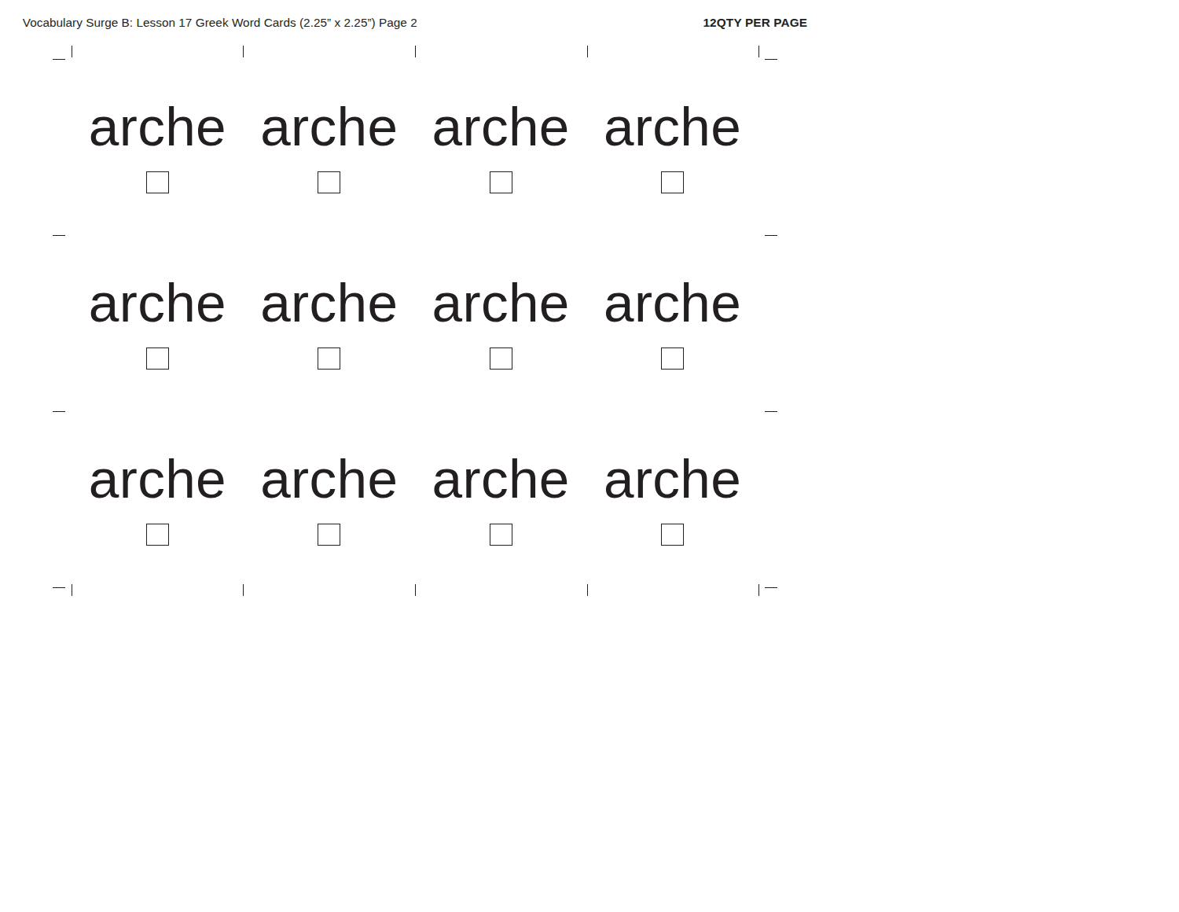Vocabulary Surge B: Lesson 17 Greek Word Cards (2.25” x 2.25”) Page 2
12QTY PER PAGE
arche
arche
arche
arche
arche
arche
arche
arche
arche
arche
arche
arche